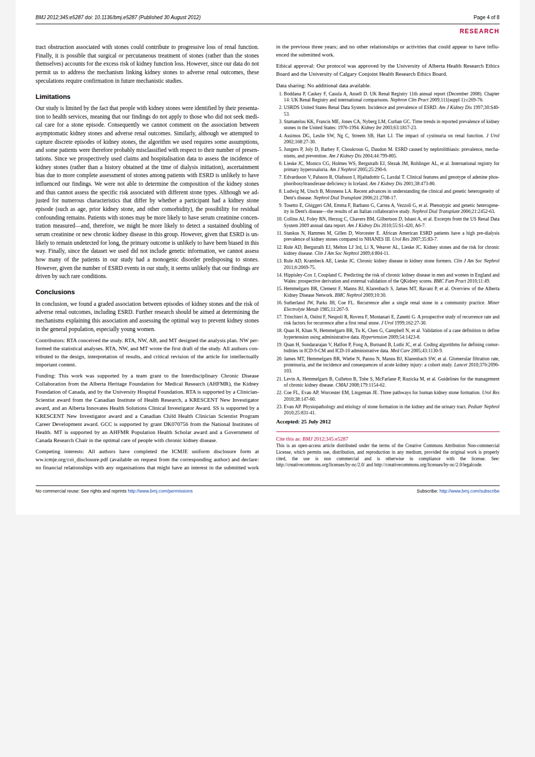BMJ 2012;345:e5287 doi: 10.1136/bmj.e5287 (Published 30 August 2012)
Page 4 of 8
RESEARCH
tract obstruction associated with stones could contribute to progressive loss of renal function. Finally, it is possible that surgical or percutaneous treatment of stones (rather than the stones themselves) accounts for the excess risk of kidney function loss. However, since our data do not permit us to address the mechanism linking kidney stones to adverse renal outcomes, these speculations require confirmation in future mechanistic studies.
Limitations
Our study is limited by the fact that people with kidney stones were identified by their presentation to health services, meaning that our findings do not apply to those who did not seek medical care for a stone episode. Consequently we cannot comment on the association between asymptomatic kidney stones and adverse renal outcomes. Similarly, although we attempted to capture discrete episodes of kidney stones, the algorithm we used requires some assumptions, and some patients were therefore probably misclassified with respect to their number of presentations. Since we prospectively used claims and hospitalisation data to assess the incidence of kidney stones (rather than a history obtained at the time of dialysis initiation), ascertainment bias due to more complete assessment of stones among patients with ESRD is unlikely to have influenced our findings. We were not able to determine the composition of the kidney stones and thus cannot assess the specific risk associated with different stone types. Although we adjusted for numerous characteristics that differ by whether a participant had a kidney stone episode (such as age, prior kidney stone, and other comorbidity), the possibility for residual confounding remains. Patients with stones may be more likely to have serum creatinine concentration measured—and, therefore, we might be more likely to detect a sustained doubling of serum creatinine or new chronic kidney disease in this group. However, given that ESRD is unlikely to remain undetected for long, the primary outcome is unlikely to have been biased in this way. Finally, since the dataset we used did not include genetic information, we cannot assess how many of the patients in our study had a monogenic disorder predisposing to stones. However, given the number of ESRD events in our study, it seems unlikely that our findings are driven by such rare conditions.
Conclusions
In conclusion, we found a graded association between episodes of kidney stones and the risk of adverse renal outcomes, including ESRD. Further research should be aimed at determining the mechanisms explaining this association and assessing the optimal way to prevent kidney stones in the general population, especially young women.
Contributors: RTA conceived the study. RTA, NW, AB, and MT designed the analysis plan. NW performed the statistical analyses. RTA, NW, and MT wrote the first draft of the study. All authors contributed to the design, interpretation of results, and critical revision of the article for intellectually important content.
Funding: This work was supported by a team grant to the Interdisciplinary Chronic Disease Collaboration from the Alberta Heritage Foundation for Medical Research (AHFMR), the Kidney Foundation of Canada, and by the University Hospital Foundation. RTA is supported by a Clinician-Scientist award from the Canadian Institute of Health Research, a KRESCENT New Investigator award, and an Alberta Innovates Health Solutions Clinical Investigator Award. SS is supported by a KRESCENT New Investigator award and a Canadian Child Health Clinician Scientist Program Career Development award. GCC is supported by grant DK070756 from the National Institutes of Health. MT is supported by an AHFMR Population Health Scholar award and a Government of Canada Research Chair in the optimal care of people with chronic kidney disease.
Competing interests: All authors have completed the ICMJE uniform disclosure form at ww.icmje.org/coi_disclosure.pdf (available on request from the corresponding author) and declare: no financial relationships with any organisations that might have an interest in the submitted work in the previous three years; and no other relationships or activities that could appear to have influenced the submitted work.
Ethical approval: Our protocol was approved by the University of Alberta Health Research Ethics Board and the University of Calgary Conjoint Health Research Ethics Board.
Data sharing: No additional data available.
Boddana P, Caskey F, Casula A, Ansell D. UK Renal Registry 11th annual report (December 2008). Chapter 14: UK Renal Registry and international comparisons. Nephron Clin Pract 2009;111(suppl 1):c269-76.
USRDS United States Renal Data System. Incidence and prevalence of ESRD. Am J Kidney Dis 1997;30:S40-53.
Stamatelou KK, Francis ME, Jones CA, Nyberg LM, Curhan GC. Time trends in reported prevalence of kidney stones in the United States: 1976-1994. Kidney Int 2003;63:1817-23.
Assimos DG, Leslie SW, Ng C, Streem SB, Hart LJ. The impact of cystinuria on renal function. J Urol 2002;168:27-30.
Jungers P, Joly D, Barbey F, Choukroun G, Daudon M. ESRD caused by nephrolithiasis: prevalence, mechanisms, and prevention. Am J Kidney Dis 2004;44:799-805.
Lieske JC, Monico CG, Holmes WS, Bergstralh EJ, Slezak JM, Rohlinger AL, et al. International registry for primary hyperoxaluria. Am J Nephrol 2005;25:290-6.
Edvardsson V, Palsson R, Olafsson I, Hjaltadottir G, Laxdal T. Clinical features and genotype of adenine phosphoribosyltransferase deficiency in Iceland. Am J Kidney Dis 2001;38:473-80.
Ludwig M, Utsch B, Monnens LA. Recent advances in understanding the clinical and genetic heterogeneity of Dent's disease. Nephrol Dial Transplant 2006;21:2708-17.
Tosetto E, Ghiggeri GM, Emma F, Barbano G, Carrea A, Vezzoli G, et al. Phenotypic and genetic heterogeneity in Dent's disease—the results of an Italian collaborative study. Nephrol Dial Transplant 2006;21:2452-63.
Collins AJ, Foley RN, Herzog C, Chavers BM, Gilbertson D, Ishani A, et al. Excerpts from the US Renal Data System 2009 annual data report. Am J Kidney Dis 2010;55:S1-420, A6-7.
Stankus N, Hammes M, Gillen D, Worcester E. African American ESRD patients have a high pre-dialysis prevalence of kidney stones compared to NHANES III. Urol Res 2007;35:83-7.
Rule AD, Bergstralh EJ, Melton LJ 3rd, Li X, Weaver AL, Lieske JC. Kidney stones and the risk for chronic kidney disease. Clin J Am Soc Nephrol 2009;4:804-11.
Rule AD, Krambeck AE, Lieske JC. Chronic kidney disease in kidney stone formers. Clin J Am Soc Nephrol 2011;6:2069-75.
Hippisley-Cox J, Coupland C. Predicting the risk of chronic kidney disease in men and women in England and Wales: prospective derivation and external validation of the QKidney scores. BMC Fam Pract 2010;11:49.
Hemmelgarn BR, Clement F, Manns BJ, Klarenbach S, James MT, Ravani P, et al. Overview of the Alberta Kidney Disease Network. BMC Nephrol 2009;10:30.
Sutherland JW, Parks JH, Coe FL. Recurrence after a single renal stone in a community practice. Miner Electrolyte Metab 1985;11:267-9.
Trinchieri A, Ostini F, Nespoli R, Rovera F, Montanari E, Zanetti G. A prospective study of recurrence rate and risk factors for recurrence after a first renal stone. J Urol 1999;162:27-30.
Quan H, Khan N, Hemmelgarn BR, Tu K, Chen G, Campbell N, et al. Validation of a case definition to define hypertension using administrative data. Hypertension 2009;54:1423-8.
Quan H, Sundararajan V, Halfon P, Fong A, Burnand B, Luthi JC, et al. Coding algorithms for defining comorbidities in ICD-9-CM and ICD-10 administrative data. Med Care 2005;43:1130-9.
James MT, Hemmelgarn BR, Wiebe N, Pannu N, Manns BJ, Klarenbach SW, et al. Glomerular filtration rate, proteinuria, and the incidence and consequences of acute kidney injury: a cohort study. Lancet 2010;376:2096-103.
Levin A, Hemmelgarn B, Culleton B, Tobe S, McFarlane P, Ruzicka M, et al. Guidelines for the management of chronic kidney disease. CMAJ 2008;179:1154-62.
Coe FL, Evan AP, Worcester EM, Lingeman JE. Three pathways for human kidney stone formation. Urol Res 2010;38:147-60.
Evan AP. Physiopathology and etiology of stone formation in the kidney and the urinary tract. Pediatr Nephrol 2010;25:831-41.
Accepted: 25 July 2012
Cite this as: BMJ 2012;345:e5287
This is an open-access article distributed under the terms of the Creative Commons Attribution Non-commercial License, which permits use, distribution, and reproduction in any medium, provided the original work is properly cited, the use is non commercial and is otherwise in compliance with the license. See: http://creativecommons.org/licenses/by-nc/2.0/ and http://creativecommons.org/licenses/by-nc/2.0/legalcode.
No commercial reuse: See rights and reprints http://www.bmj.com/permissions
Subscribe: http://www.bmj.com/subscribe